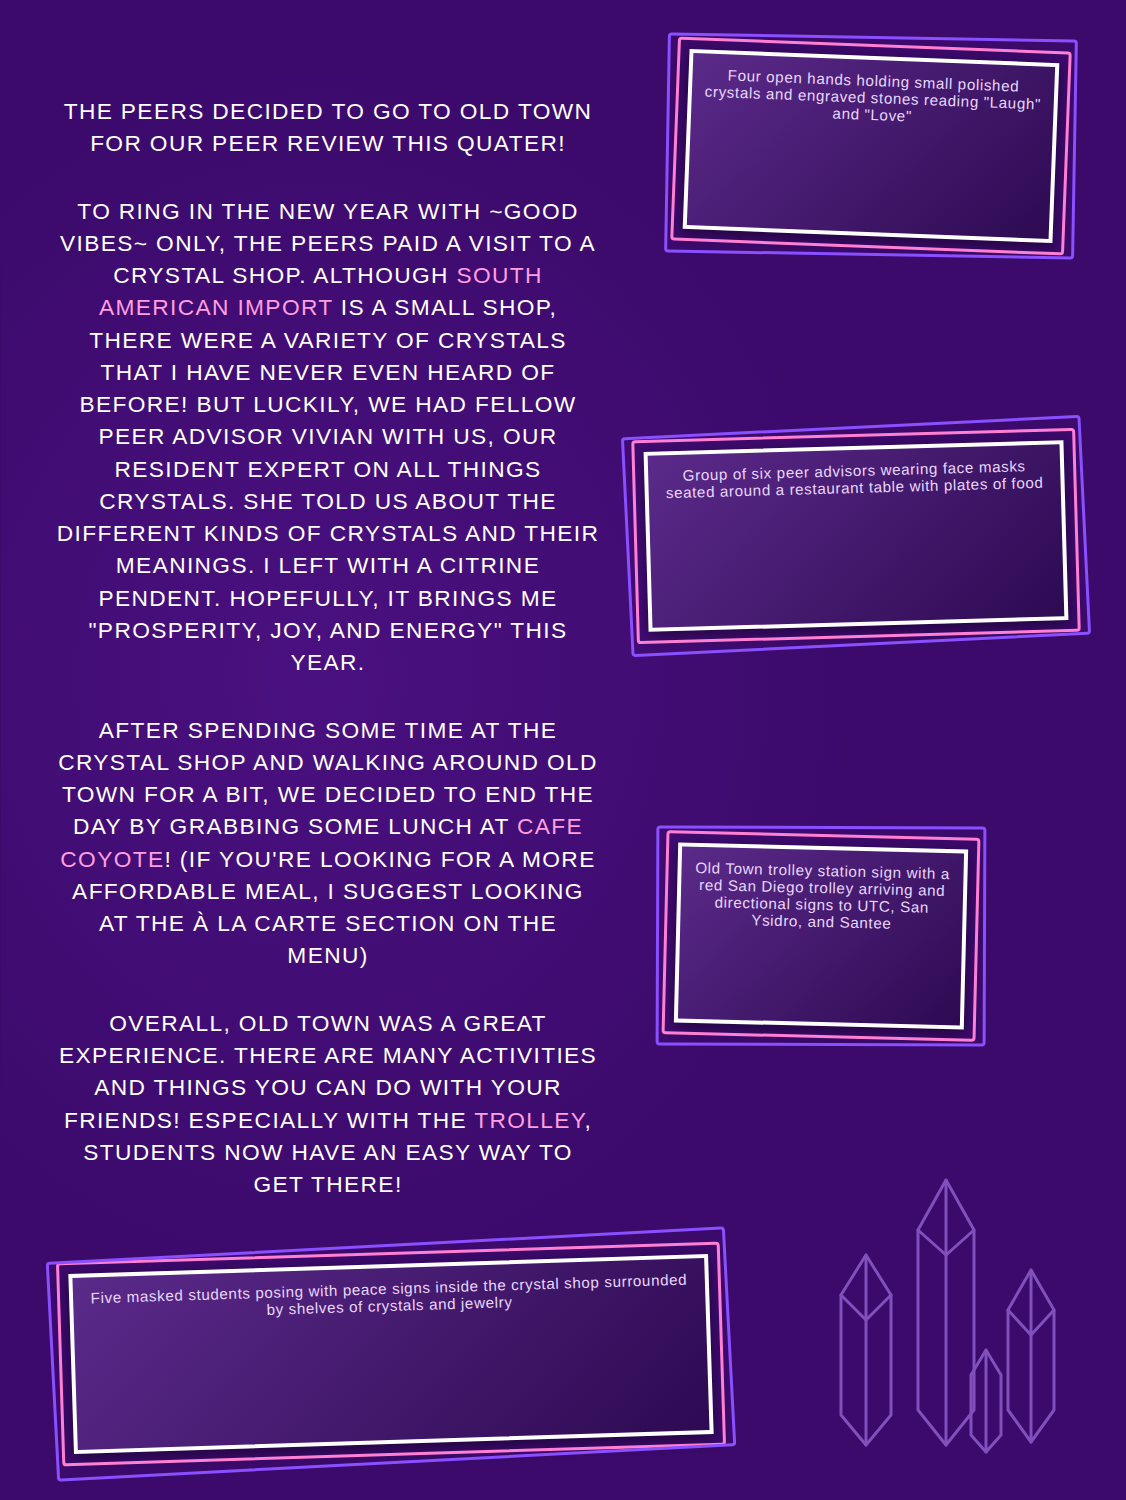The peers decided to go to Old Town for our peer review this quater!
To ring in the new year with ~good vibes~ only, the peers paid a visit to a crystal shop. Although South American Import is a small shop, there were a variety of crystals that I have never even heard of before! But luckily, we had fellow peer advisor Vivian with us, our resident expert on all things crystals. She told us about the different kinds of crystals and their meanings. I left with a citrine pendent. Hopefully, it brings me "prosperity, joy, and energy" this year.
After spending some time at the crystal shop and walking around Old Town for a bit, we decided to end the day by grabbing some lunch at Cafe Coyote! (If you're looking for a more affordable meal, I suggest looking at the à la carte section on the menu)
Overall, Old Town was a great experience. There are many activities and things you can do with your friends! Especially with the trolley, students now have an easy way to get there!
Four open hands holding small polished crystals and engraved stones reading "Laugh" and "Love"
Group of six peer advisors wearing face masks seated around a restaurant table with plates of food
Old Town trolley station sign with a red San Diego trolley arriving and directional signs to UTC, San Ysidro, and Santee
Five masked students posing with peace signs inside the crystal shop surrounded by shelves of crystals and jewelry